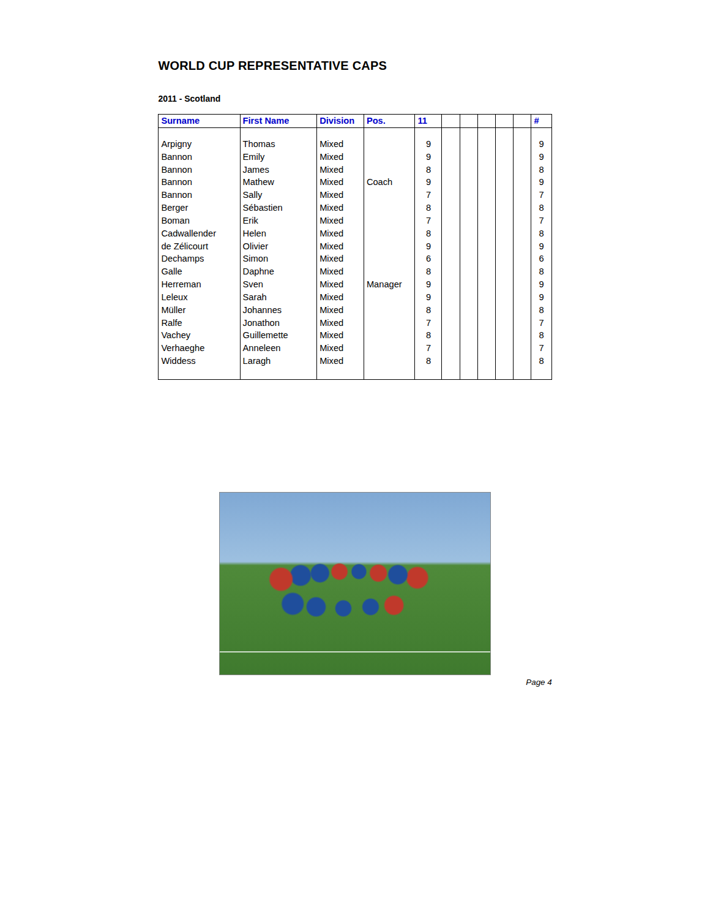WORLD CUP REPRESENTATIVE CAPS
2011 - Scotland
| Surname | First Name | Division | Pos. | 11 | | | | | | # |
| --- | --- | --- | --- | --- | --- | --- | --- | --- | --- | --- |
| Arpigny | Thomas | Mixed | | 9 | | | | | | 9 |
| Bannon | Emily | Mixed | | 9 | | | | | | 9 |
| Bannon | James | Mixed | | 8 | | | | | | 8 |
| Bannon | Mathew | Mixed | Coach | 9 | | | | | | 9 |
| Bannon | Sally | Mixed | | 7 | | | | | | 7 |
| Berger | Sébastien | Mixed | | 8 | | | | | | 8 |
| Boman | Erik | Mixed | | 7 | | | | | | 7 |
| Cadwallender | Helen | Mixed | | 8 | | | | | | 8 |
| de Zélicourt | Olivier | Mixed | | 9 | | | | | | 9 |
| Dechamps | Simon | Mixed | | 6 | | | | | | 6 |
| Galle | Daphne | Mixed | | 8 | | | | | | 8 |
| Herreman | Sven | Mixed | Manager | 9 | | | | | | 9 |
| Leleux | Sarah | Mixed | | 9 | | | | | | 9 |
| Müller | Johannes | Mixed | | 8 | | | | | | 8 |
| Ralfe | Jonathon | Mixed | | 7 | | | | | | 7 |
| Vachey | Guillemette | Mixed | | 8 | | | | | | 8 |
| Verhaeghe | Anneleen | Mixed | | 7 | | | | | | 7 |
| Widdess | Laragh | Mixed | | 8 | | | | | | 8 |
Page 4